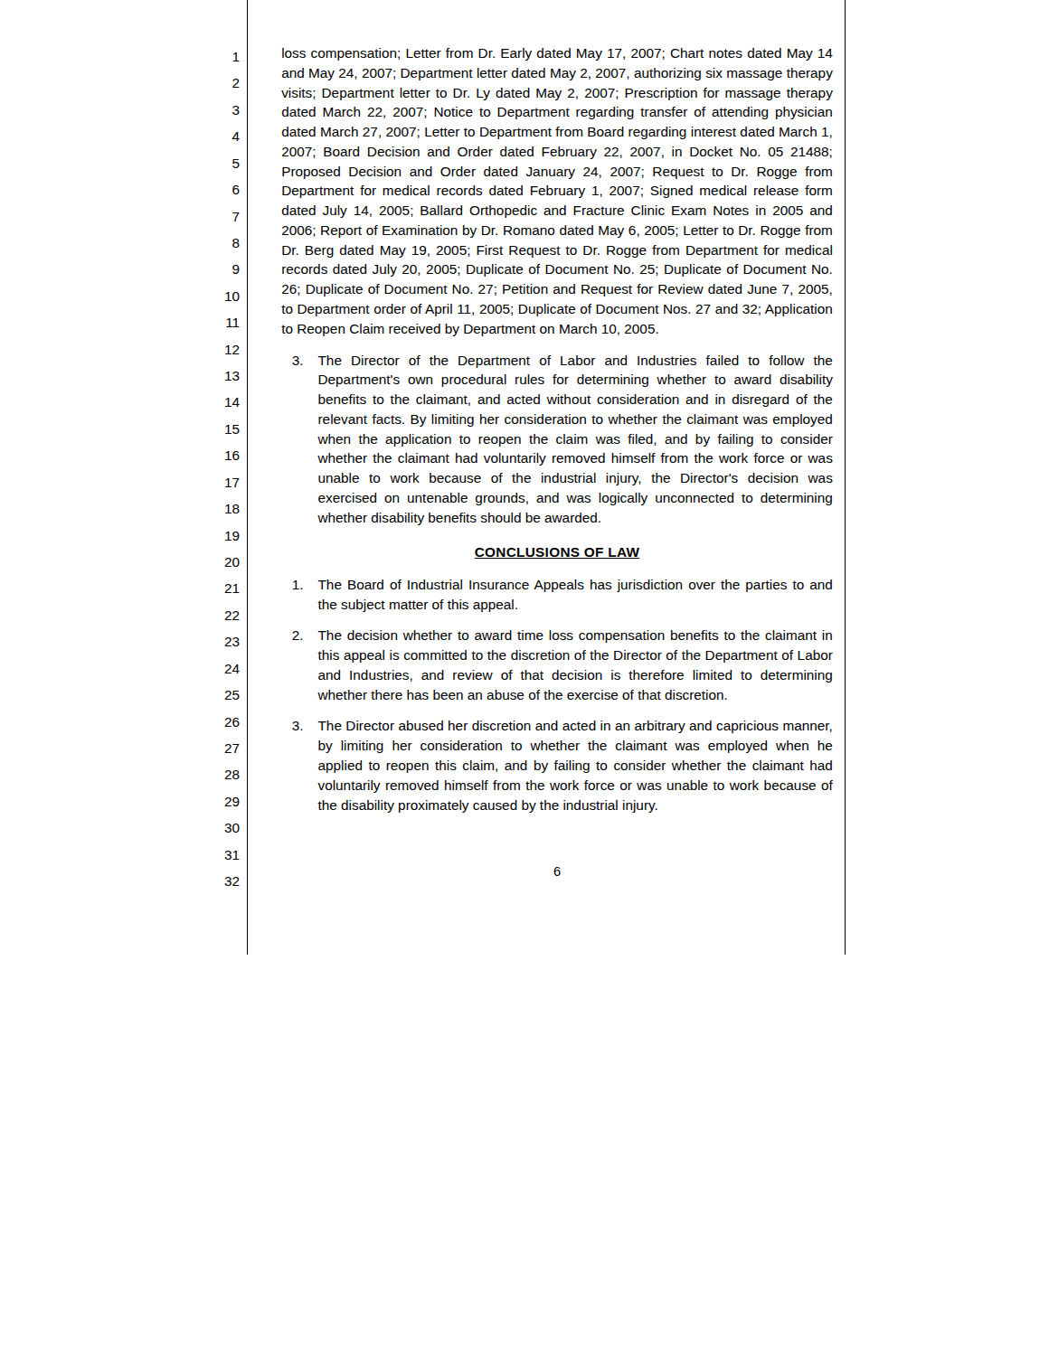1
2
3
4
5
6
7
8
9
10
11
12
13
14
15
16
17
18
19
20
21
22
23
24
25
26
27
28
29
30
31
32
loss compensation; Letter from Dr. Early dated May 17, 2007; Chart notes dated May 14 and May 24, 2007; Department letter dated May 2, 2007, authorizing six massage therapy visits; Department letter to Dr. Ly dated May 2, 2007; Prescription for massage therapy dated March 22, 2007; Notice to Department regarding transfer of attending physician dated March 27, 2007; Letter to Department from Board regarding interest dated March 1, 2007; Board Decision and Order dated February 22, 2007, in Docket No. 05 21488; Proposed Decision and Order dated January 24, 2007; Request to Dr. Rogge from Department for medical records dated February 1, 2007; Signed medical release form dated July 14, 2005; Ballard Orthopedic and Fracture Clinic Exam Notes in 2005 and 2006; Report of Examination by Dr. Romano dated May 6, 2005; Letter to Dr. Rogge from Dr. Berg dated May 19, 2005; First Request to Dr. Rogge from Department for medical records dated July 20, 2005; Duplicate of Document No. 25; Duplicate of Document No. 26; Duplicate of Document No. 27; Petition and Request for Review dated June 7, 2005, to Department order of April 11, 2005; Duplicate of Document Nos. 27 and 32; Application to Reopen Claim received by Department on March 10, 2005.
3.
The Director of the Department of Labor and Industries failed to follow the Department's own procedural rules for determining whether to award disability benefits to the claimant, and acted without consideration and in disregard of the relevant facts. By limiting her consideration to whether the claimant was employed when the application to reopen the claim was filed, and by failing to consider whether the claimant had voluntarily removed himself from the work force or was unable to work because of the industrial injury, the Director's decision was exercised on untenable grounds, and was logically unconnected to determining whether disability benefits should be awarded.
CONCLUSIONS OF LAW
1.
The Board of Industrial Insurance Appeals has jurisdiction over the parties to and the subject matter of this appeal.
2.
The decision whether to award time loss compensation benefits to the claimant in this appeal is committed to the discretion of the Director of the Department of Labor and Industries, and review of that decision is therefore limited to determining whether there has been an abuse of the exercise of that discretion.
3.
The Director abused her discretion and acted in an arbitrary and capricious manner, by limiting her consideration to whether the claimant was employed when he applied to reopen this claim, and by failing to consider whether the claimant had voluntarily removed himself from the work force or was unable to work because of the disability proximately caused by the industrial injury.
6